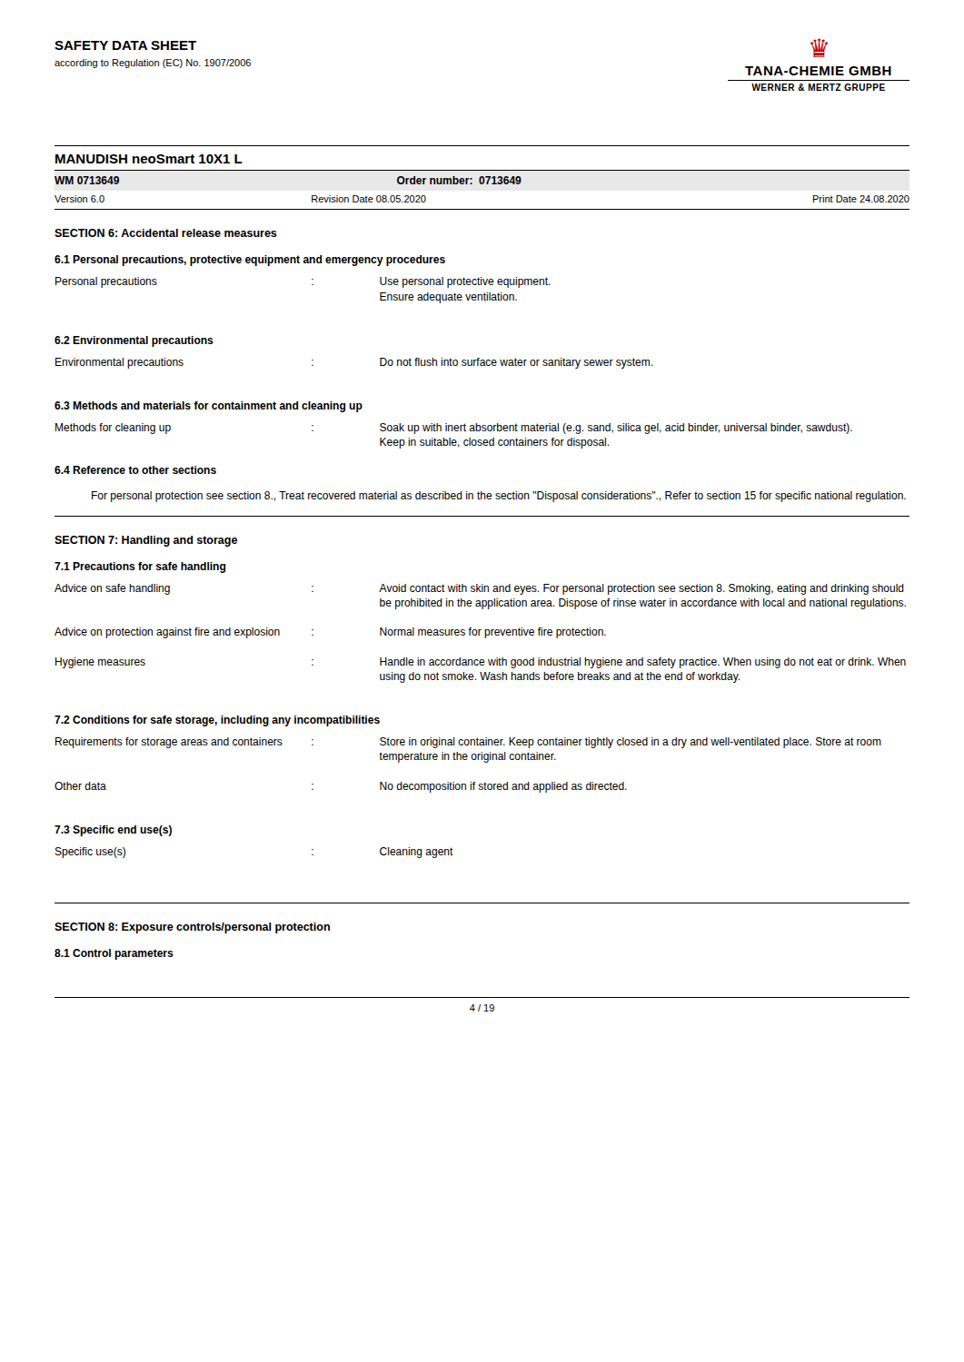SAFETY DATA SHEET
according to Regulation (EC) No. 1907/2006
♛
TANA-CHEMIE GMBH
WERNER & MERTZ GRUPPE
MANUDISH neoSmart 10X1 L
WM 0713649
Order number: 0713649
Version 6.0
Revision Date 08.05.2020
Print Date 24.08.2020
SECTION 6: Accidental release measures
6.1 Personal precautions, protective equipment and emergency procedures
| Personal precautions | : | Use personal protective equipment. Ensure adequate ventilation. |
6.2 Environmental precautions
| Environmental precautions | : | Do not flush into surface water or sanitary sewer system. |
6.3 Methods and materials for containment and cleaning up
| Methods for cleaning up | : | Soak up with inert absorbent material (e.g. sand, silica gel, acid binder, universal binder, sawdust). Keep in suitable, closed containers for disposal. |
6.4 Reference to other sections
For personal protection see section 8., Treat recovered material as described in the section "Disposal considerations"., Refer to section 15 for specific national regulation.
SECTION 7: Handling and storage
7.1 Precautions for safe handling
| Advice on safe handling | : | Avoid contact with skin and eyes. For personal protection see section 8. Smoking, eating and drinking should be prohibited in the application area. Dispose of rinse water in accordance with local and national regulations. |
| Advice on protection against fire and explosion | : | Normal measures for preventive fire protection. |
| Hygiene measures | : | Handle in accordance with good industrial hygiene and safety practice. When using do not eat or drink. When using do not smoke. Wash hands before breaks and at the end of workday. |
7.2 Conditions for safe storage, including any incompatibilities
| Requirements for storage areas and containers | : | Store in original container. Keep container tightly closed in a dry and well-ventilated place. Store at room temperature in the original container. |
| Other data | : | No decomposition if stored and applied as directed. |
7.3 Specific end use(s)
| Specific use(s) | : | Cleaning agent |
SECTION 8: Exposure controls/personal protection
8.1 Control parameters
4 / 19